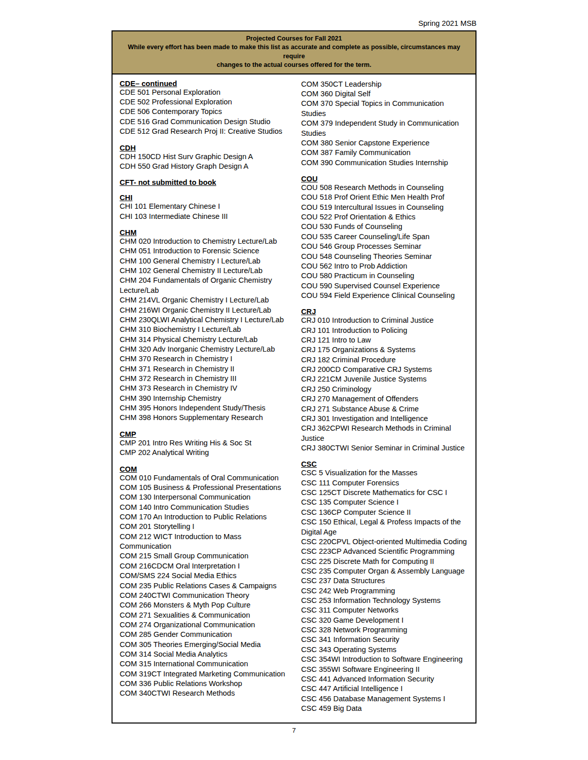Spring 2021 MSB
Projected Courses for Fall 2021
While every effort has been made to make this list as accurate and complete as possible, circumstances may require
changes to the actual courses offered for the term.
CDE– continued
CDE 501 Personal Exploration
CDE 502 Professional Exploration
CDE 506 Contemporary Topics
CDE 516 Grad Communication Design Studio
CDE 512 Grad Research Proj II: Creative Studios
CDH
CDH 150CD Hist Surv Graphic Design A
CDH 550 Grad History Graph Design A
CFT- not submitted to book
CHI
CHI 101 Elementary Chinese I
CHI 103 Intermediate Chinese III
CHM
CHM 020 Introduction to Chemistry Lecture/Lab
CHM 051 Introduction to Forensic Science
CHM 100 General Chemistry I Lecture/Lab
CHM 102 General Chemistry II Lecture/Lab
CHM 204 Fundamentals of Organic Chemistry Lecture/Lab
CHM 214VL Organic Chemistry I Lecture/Lab
CHM 216WI Organic Chemistry II Lecture/Lab
CHM 230QLWI Analytical Chemistry I Lecture/Lab
CHM 310 Biochemistry I Lecture/Lab
CHM 314 Physical Chemistry Lecture/Lab
CHM 320 Adv Inorganic Chemistry Lecture/Lab
CHM 370 Research in Chemistry I
CHM 371 Research in Chemistry II
CHM 372 Research in Chemistry III
CHM 373 Research in Chemistry IV
CHM 390 Internship Chemistry
CHM 395 Honors Independent Study/Thesis
CHM 398 Honors Supplementary Research
CMP
CMP 201 Intro Res Writing His & Soc St
CMP 202 Analytical Writing
COM
COM 010 Fundamentals of Oral Communication
COM 105 Business & Professional Presentations
COM 130 Interpersonal Communication
COM 140 Intro Communication Studies
COM 170 An Introduction to Public Relations
COM 201 Storytelling I
COM 212 WICT Introduction to Mass Communication
COM 215 Small Group Communication
COM 216CDCM Oral Interpretation I
COM/SMS 224 Social Media Ethics
COM 235 Public Relations Cases & Campaigns
COM 240CTWI Communication Theory
COM 266 Monsters & Myth Pop Culture
COM 271 Sexualities & Communication
COM 274 Organizational Communication
COM 285 Gender Communication
COM 305 Theories Emerging/Social Media
COM 314 Social Media Analytics
COM 315 International Communication
COM 319CT Integrated Marketing Communication
COM 336 Public Relations Workshop
COM 340CTWI Research Methods
COM 350CT Leadership
COM 360 Digital Self
COM 370 Special Topics in Communication Studies
COM 379 Independent Study in Communication Studies
COM 380 Senior Capstone Experience
COM 387 Family Communication
COM 390 Communication Studies Internship
COU
COU 508 Research Methods in Counseling
COU 518 Prof Orient Ethic Men Health Prof
COU 519 Intercultural Issues in Counseling
COU 522 Prof Orientation & Ethics
COU 530 Funds of Counseling
COU 535 Career Counseling/Life Span
COU 546 Group Processes Seminar
COU 548 Counseling Theories Seminar
COU 562 Intro to Prob Addiction
COU 580 Practicum in Counseling
COU 590 Supervised Counsel Experience
COU 594 Field Experience Clinical Counseling
CRJ
CRJ 010 Introduction to Criminal Justice
CRJ 101 Introduction to Policing
CRJ 121 Intro to Law
CRJ 175 Organizations & Systems
CRJ 182 Criminal Procedure
CRJ 200CD Comparative CRJ Systems
CRJ 221CM Juvenile Justice Systems
CRJ 250 Criminology
CRJ 270 Management of Offenders
CRJ 271 Substance Abuse & Crime
CRJ 301 Investigation and Intelligence
CRJ 362CPWI Research Methods in Criminal Justice
CRJ 380CTWI Senior Seminar in Criminal Justice
CSC
CSC 5 Visualization for the Masses
CSC 111 Computer Forensics
CSC 125CT Discrete Mathematics for CSC I
CSC 135 Computer Science I
CSC 136CP Computer Science II
CSC 150 Ethical, Legal & Profess Impacts of the Digital Age
CSC 220CPVL Object-oriented Multimedia Coding
CSC 223CP Advanced Scientific Programming
CSC 225 Discrete Math for Computing II
CSC 235 Computer Organ & Assembly Language
CSC 237 Data Structures
CSC 242 Web Programming
CSC 253 Information Technology Systems
CSC 311 Computer Networks
CSC 320 Game Development I
CSC 328 Network Programming
CSC 341 Information Security
CSC 343 Operating Systems
CSC 354WI Introduction to Software Engineering
CSC 355WI Software Engineering II
CSC 441 Advanced Information Security
CSC 447 Artificial Intelligence I
CSC 456 Database Management Systems I
CSC 459 Big Data
7